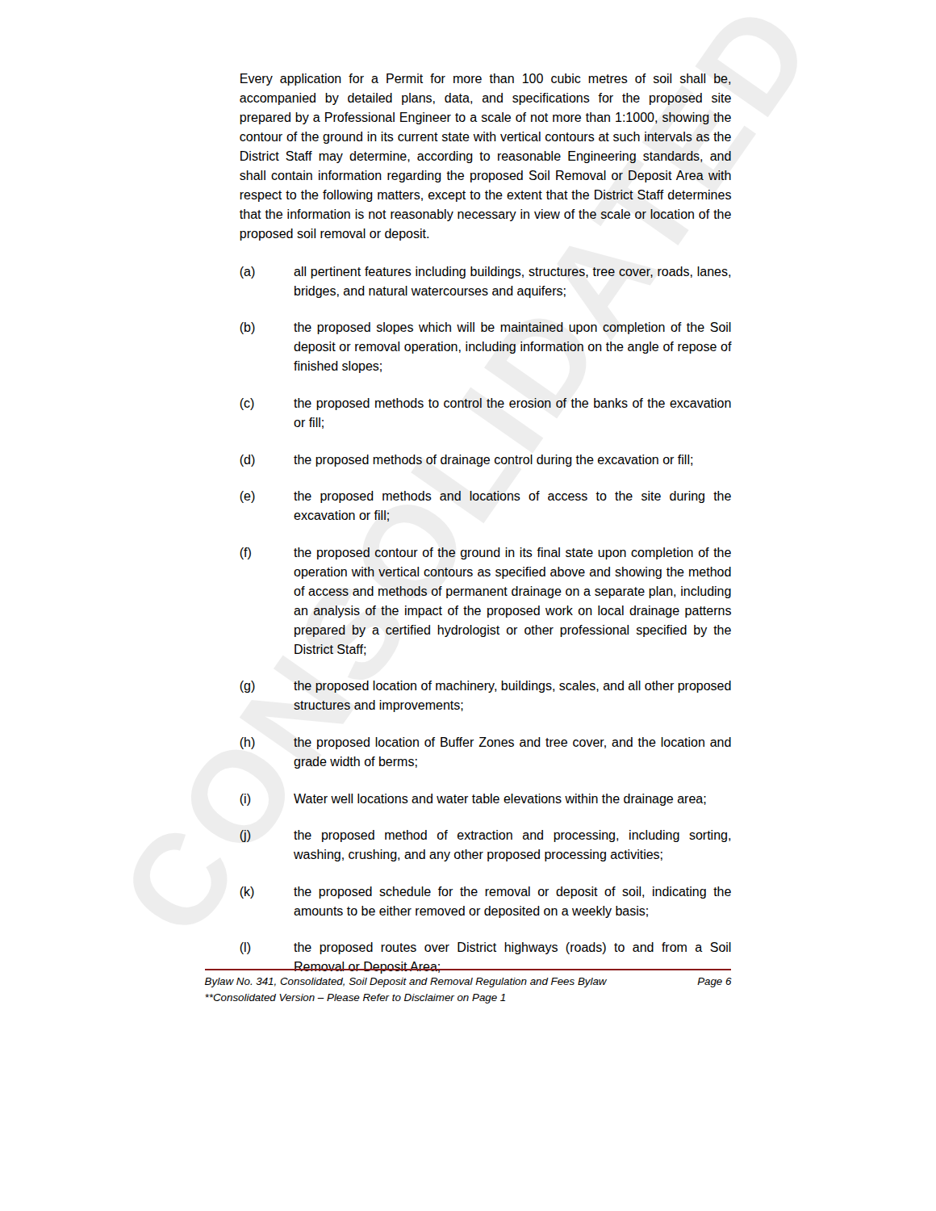CONSOLIDATED
Every application for a Permit for more than 100 cubic metres of soil shall be, accompanied by detailed plans, data, and specifications for the proposed site prepared by a Professional Engineer to a scale of not more than 1:1000, showing the contour of the ground in its current state with vertical contours at such intervals as the District Staff may determine, according to reasonable Engineering standards, and shall contain information regarding the proposed Soil Removal or Deposit Area with respect to the following matters, except to the extent that the District Staff determines that the information is not reasonably necessary in view of the scale or location of the proposed soil removal or deposit.
(a) all pertinent features including buildings, structures, tree cover, roads, lanes, bridges, and natural watercourses and aquifers;
(b) the proposed slopes which will be maintained upon completion of the Soil deposit or removal operation, including information on the angle of repose of finished slopes;
(c) the proposed methods to control the erosion of the banks of the excavation or fill;
(d) the proposed methods of drainage control during the excavation or fill;
(e) the proposed methods and locations of access to the site during the excavation or fill;
(f) the proposed contour of the ground in its final state upon completion of the operation with vertical contours as specified above and showing the method of access and methods of permanent drainage on a separate plan, including an analysis of the impact of the proposed work on local drainage patterns prepared by a certified hydrologist or other professional specified by the District Staff;
(g) the proposed location of machinery, buildings, scales, and all other proposed structures and improvements;
(h) the proposed location of Buffer Zones and tree cover, and the location and grade width of berms;
(i) Water well locations and water table elevations within the drainage area;
(j) the proposed method of extraction and processing, including sorting, washing, crushing, and any other proposed processing activities;
(k) the proposed schedule for the removal or deposit of soil, indicating the amounts to be either removed or deposited on a weekly basis;
(l) the proposed routes over District highways (roads) to and from a Soil Removal or Deposit Area;
Bylaw No. 341, Consolidated, Soil Deposit and Removal Regulation and Fees Bylaw Page 6
**Consolidated Version – Please Refer to Disclaimer on Page 1